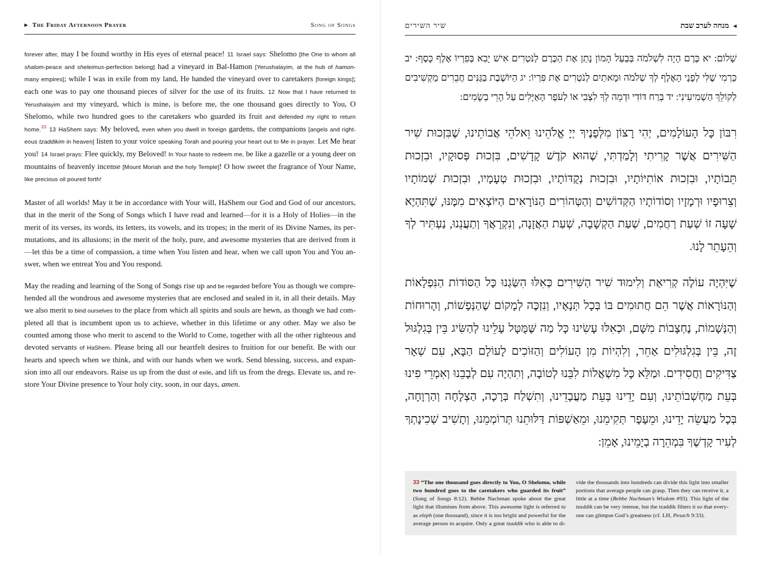▶ The Friday Afternoon Prayer Song of Songs
forever after, may I be found worthy in His eyes of eternal peace! 11 Israel says: Shelomo [the One to whom all shalom-peace and sheleimus-perfection belong] had a vineyard in Bal-Hamon [Yerushalayim, at the hub of hamon-many empires]; while I was in exile from my land, He handed the vineyard over to caretakers [foreign kings]; each one was to pay one thousand pieces of silver for the use of its fruits. 12 Now that I have returned to Yerushalayim and my vineyard, which is mine, is before me, the one thousand goes directly to You, O Shelomo, while two hundred goes to the caretakers who guarded its fruit and defended my right to return home.33 13 HaShem says: My beloved, even when you dwell in foreign gardens, the companions [angels and righteous tzaddikim in heaven] listen to your voice speaking Torah and pouring your heart out to Me in prayer. Let Me hear you! 14 Israel prays: Flee quickly, my Beloved! In Your haste to redeem me, be like a gazelle or a young deer on mountains of heavenly incense [Mount Moriah and the holy Temple]! O how sweet the fragrance of Your Name, like precious oil poured forth!
Master of all worlds! May it be in accordance with Your will, HaShem our God and God of our ancestors, that in the merit of the Song of Songs which I have read and learned—for it is a Holy of Holies—in the merit of its verses, its words, its letters, its vowels, and its tropes; in the merit of its Divine Names, its permutations, and its allusions; in the merit of the holy, pure, and awesome mysteries that are derived from it—let this be a time of compassion, a time when You listen and hear, when we call upon You and You answer, when we entreat You and You respond.
May the reading and learning of the Song of Songs rise up and be regarded before You as though we comprehended all the wondrous and awesome mysteries that are enclosed and sealed in it, in all their details. May we also merit to bind ourselves to the place from which all spirits and souls are hewn, as though we had completed all that is incumbent upon us to achieve, whether in this lifetime or any other. May we also be counted among those who merit to ascend to the World to Come, together with all the other righteous and devoted servants of HaShem. Please bring all our heartfelt desires to fruition for our benefit. Be with our hearts and speech when we think, and with our hands when we work. Send blessing, success, and expansion into all our endeavors. Raise us up from the dust of exile, and lift us from the dregs. Elevate us, and restore Your Divine presence to Your holy city, soon, in our days, amen.
◀ מנחה לערב שבת שיר השירים
שָׁלוֹם: יא כֶּרֶם הָיָה לִשְׁלֹמֹה בְּבַעַל הָמוֹן נָתַן אֶת הַכֶּרֶם לַנֹּטְרִים אִישׁ יָבִא בְּפִרְיוֹ אֶלֶף כָּסֶף: יב כַּרְמִי שֶׁלִּי לְפָנָי הָאֶלֶף לְךָ שְׁלֹמֹה וּמָאתַיִם לְנֹטְרִים אֶת פִּרְיוֹ: יג הַיּוֹשֶׁבֶת בַּגַּנִּים חֲבֵרִים מַקְשִׁיבִים לְקוֹלֵךְ הַשְׁמִיעִינִי: יד בְּרַח דּוֹדִי וּדְמֵה לְךָ לִצְבִי אוֹ לְעֹפֶר הָאַיָּלִים עַל הָרֵי בְשָׂמִים:
רִבּוֹן כָּל הָעוֹלָמִים, יְהִי רָצוֹן מִלְּפָנֶיךָ יְיָ אֱלֹהֵינוּ וֵאלֹהֵי אֲבוֹתֵינוּ, שֶׁבִּזְכוּת שִׁיר הַשִּׁירִים אֲשֶׁר קָרִיתִי וְלָמַדְתִּי, שֶׁהוּא קֹדֶשׁ קָדָשִׁים, בִּזְכוּת פְּסוּקָיו, וּבִזְכוּת תֵּבוֹתָיו, וּבִזְכוּת אוֹתִיּוֹתָיו, וּבִזְכוּת נְקֻדּוֹתָיו, וּבִזְכוּת טְעָמָיו, וּבִזְכוּת שְׁמוֹתָיו וְצֵרוּפָיו וּרְמָזָיו וְסוֹדוֹתָיו הַקְּדוֹשִׁים וְהַטְּהוֹרִים הַנּוֹרָאִים הַיּוֹצְאִים מִמֶּנּוּ, שֶׁתִּהְיֶא שָׁעָה זוֹ שְׁעַת רַחֲמִים, שְׁעַת הַקְשָׁבָה, שְׁעַת הַאֲזָנָה, וְנִקְרָאֲךָ וְתַעֲנֵנוּ, נַעְתִּיר לְךָ וְהֵעָתֵר לָנוּ.
שֶׁיִּהְיֶה עוֹלֶה קְרִיאַת וְלִימוּד שִׁיר הַשִּׁירִים כְּאִלּוּ הִשַּׂגְנוּ כָּל הַסּוֹדוֹת הַנִּפְלָאוֹת וְהַנּוֹרָאוֹת אֲשֶׁר הֵם חֲתוּמִים בּוֹ בְּכָל תְּנָאָיו, וְנִזְכֶּה לְמָקוֹם שֶׁהַנְּפָשׁוֹת, וְהָרוּחוֹת וְהַנְּשָׁמוֹת, נֶחְצָבוֹת מִשָּׁם, וּכְאִלּוּ עָשִׂינוּ כָּל מַה שֶּׁמֻּטָּל עָלֵינוּ לְהַשִּׂיג בֵּין בְּגִלְגּוּל זֶה, בֵּין בְּגִלְגּוּלִים אַחֵר, וְלִהְיוֹת מִן הָעוֹלִים וְהַזּוֹכִים לָעוֹלָם הַבָּא, עִם שְׁאָר צַדִּיקִים וַחֲסִידִים. וּמַלֵּא כָּל מִשְׁאֲלוֹת לִבֵּנוּ לְטוֹבָה, וְתִהְיֶה עִם לְבָבֵנוּ וְאִמְרֵי פִינוּ בְּעֵת מַחְשְׁבוֹתֵינוּ, וְעִם יָדֵינוּ בְּעֵת מַעֲבָדֵינוּ, וְתִשְׁלַח בְּרָכָה, הַצְלָחָה וְהַרְוָחָה, בְּכָל מַעֲשֵׂה יָדֵינוּ, וּמֵעָפָר תְּקִימֵנוּ, וּמֵאַשְׁפּוֹת דַּלּוּתֵנוּ תְּרוֹמְמֵנוּ, וְתָשִׁיב שְׁכִינָתְךָ לְעִיר קָדְשֶׁךָ בִּמְהֵרָה בְיָמֵינוּ, אָמֵן:
33“The one thousand goes directly to You, O Shelomo, while two hundred goes to the caretakers who guarded its fruit” (Song of Songs 8:12). Rebbe Nachman spoke about the great light that illumines from above. This awesome light is referred to as eleph (one thousand), since it is too bright and powerful for the average person to acquire. Only a great tzaddik who is able to divide the thousands into hundreds can divide this light into smaller portions that average people can grasp. Then they can receive it, a little at a time (Rebbe Nachman’s Wisdom #93). This light of the tzaddik can be very intense, but the tzaddik filters it so that everyone can glimpse God’s greatness (cf. LH, Pesach 9:33).